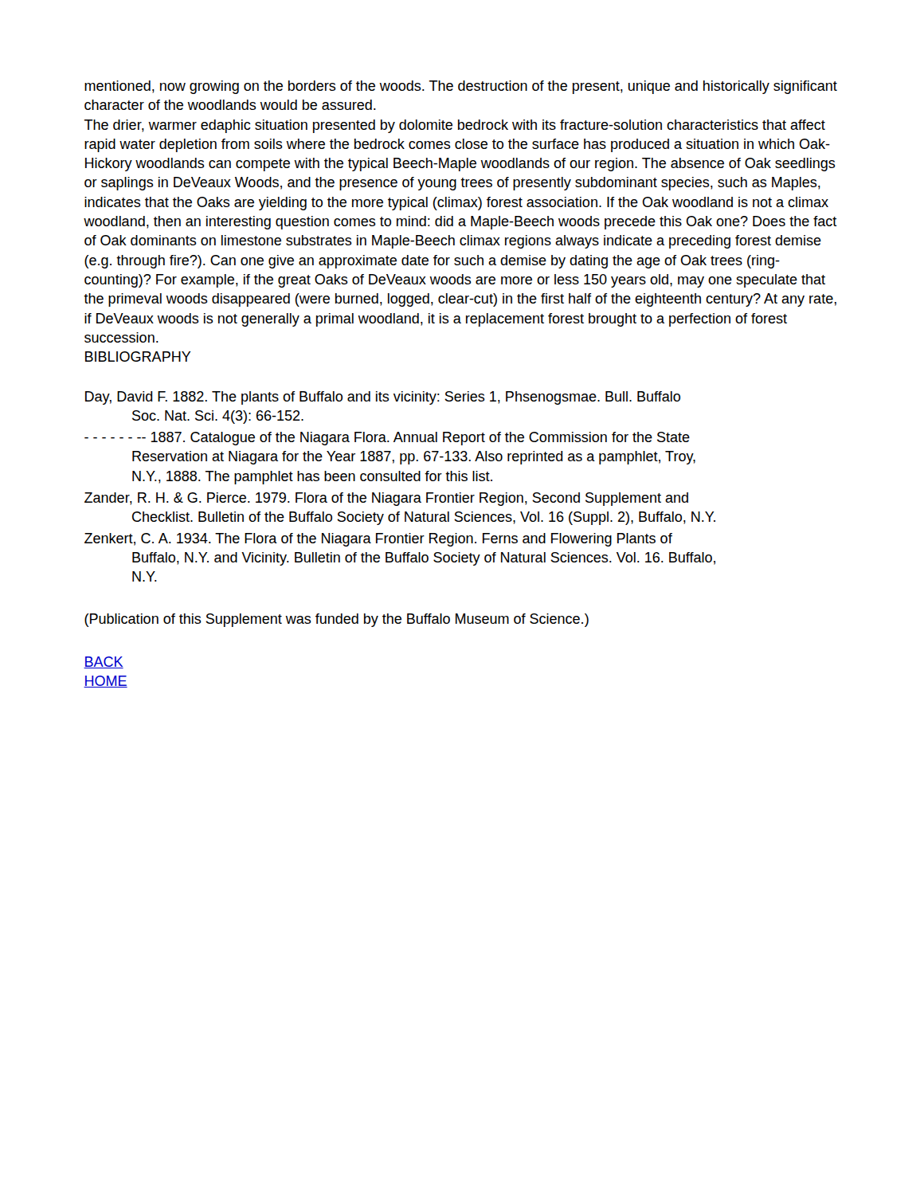mentioned, now growing on the borders of the woods. The destruction of the present, unique and historically significant character of the woodlands would be assured.
The drier, warmer edaphic situation presented by dolomite bedrock with its fracture-solution characteristics that affect rapid water depletion from soils where the bedrock comes close to the surface has produced a situation in which Oak-Hickory woodlands can compete with the typical Beech-Maple woodlands of our region. The absence of Oak seedlings or saplings in DeVeaux Woods, and the presence of young trees of presently subdominant species, such as Maples, indicates that the Oaks are yielding to the more typical (climax) forest association. If the Oak woodland is not a climax woodland, then an interesting question comes to mind: did a Maple-Beech woods precede this Oak one? Does the fact of Oak dominants on limestone substrates in Maple-Beech climax regions always indicate a preceding forest demise (e.g. through fire?). Can one give an approximate date for such a demise by dating the age of Oak trees (ring-counting)? For example, if the great Oaks of DeVeaux woods are more or less 150 years old, may one speculate that the primeval woods disappeared (were burned, logged, clear-cut) in the first half of the eighteenth century? At any rate, if DeVeaux woods is not generally a primal woodland, it is a replacement forest brought to a perfection of forest succession.
BIBLIOGRAPHY
Day, David F. 1882. The plants of Buffalo and its vicinity: Series 1, Phsenogsmae. Bull. BuffaloSoc. Nat. Sci. 4(3): 66-152.
- - - - - - -- 1887. Catalogue of the Niagara Flora. Annual Report of the Commission for the StateReservation at Niagara for the Year 1887, pp. 67-133. Also reprinted as a pamphlet, Troy, N.Y., 1888. The pamphlet has been consulted for this list.
Zander, R. H. & G. Pierce. 1979. Flora of the Niagara Frontier Region, Second Supplement andChecklist. Bulletin of the Buffalo Society of Natural Sciences, Vol. 16 (Suppl. 2), Buffalo, N.Y.
Zenkert, C. A. 1934. The Flora of the Niagara Frontier Region. Ferns and Flowering Plants ofBuffalo, N.Y. and Vicinity. Bulletin of the Buffalo Society of Natural Sciences. Vol. 16. Buffalo, N.Y.
(Publication of this Supplement was funded by the Buffalo Museum of Science.)
BACK HOME